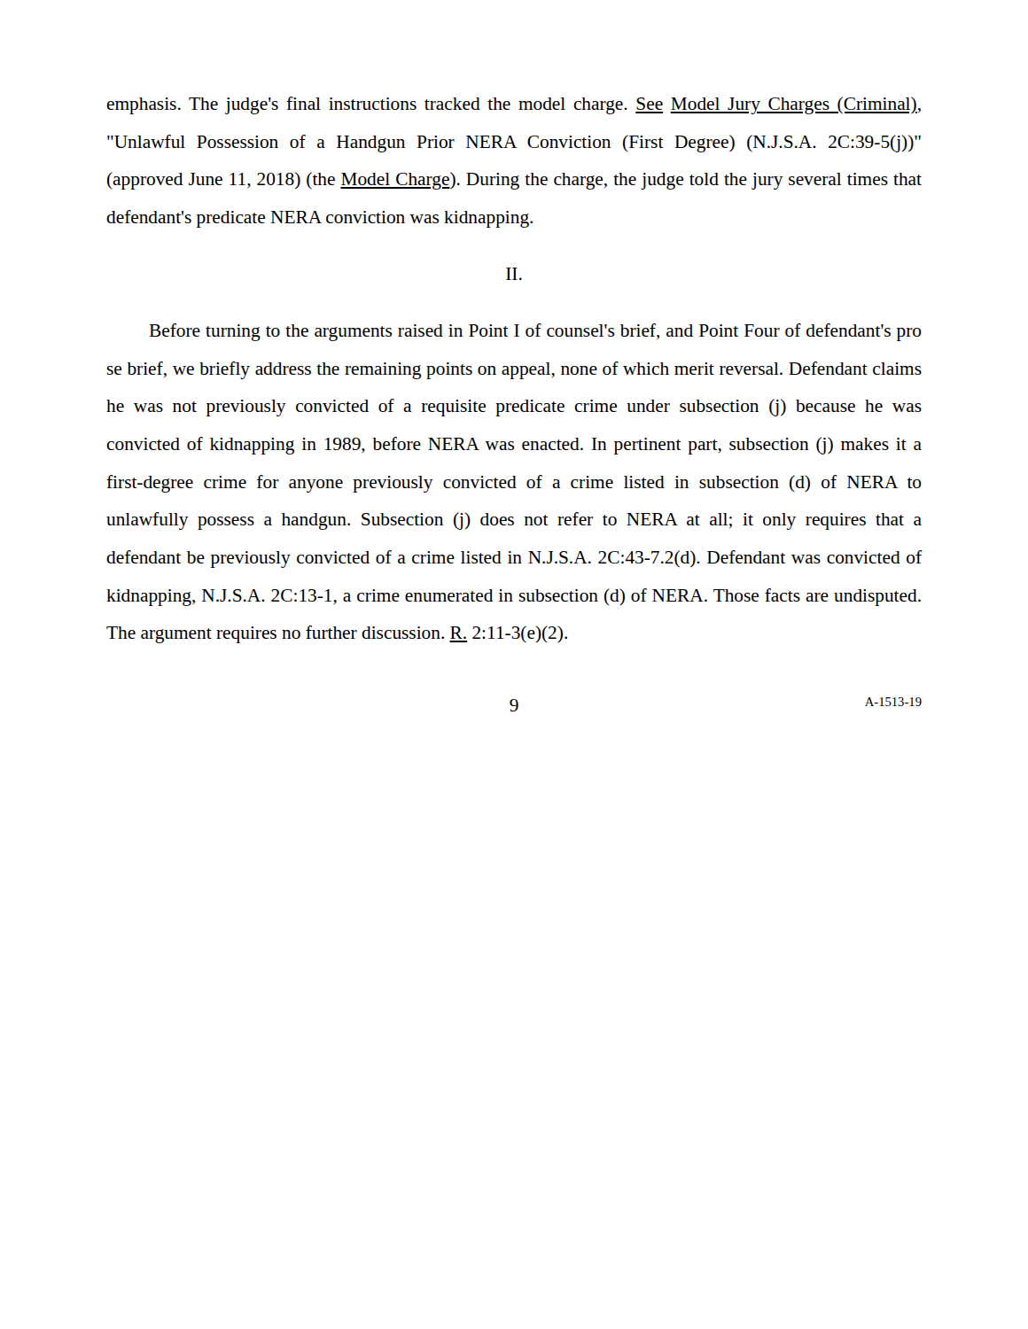emphasis. The judge's final instructions tracked the model charge. See Model Jury Charges (Criminal), "Unlawful Possession of a Handgun Prior NERA Conviction (First Degree) (N.J.S.A. 2C:39-5(j))" (approved June 11, 2018) (the Model Charge). During the charge, the judge told the jury several times that defendant's predicate NERA conviction was kidnapping.
II.
Before turning to the arguments raised in Point I of counsel's brief, and Point Four of defendant's pro se brief, we briefly address the remaining points on appeal, none of which merit reversal. Defendant claims he was not previously convicted of a requisite predicate crime under subsection (j) because he was convicted of kidnapping in 1989, before NERA was enacted. In pertinent part, subsection (j) makes it a first-degree crime for anyone previously convicted of a crime listed in subsection (d) of NERA to unlawfully possess a handgun. Subsection (j) does not refer to NERA at all; it only requires that a defendant be previously convicted of a crime listed in N.J.S.A. 2C:43-7.2(d). Defendant was convicted of kidnapping, N.J.S.A. 2C:13-1, a crime enumerated in subsection (d) of NERA. Those facts are undisputed. The argument requires no further discussion. R. 2:11-3(e)(2).
9
A-1513-19